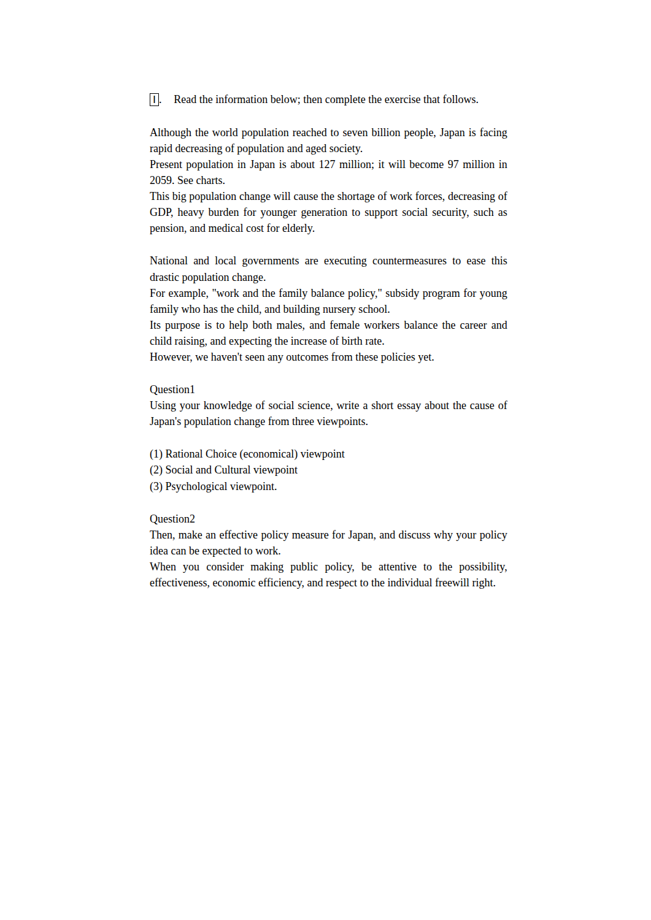Ⅰ. Read the information below; then complete the exercise that follows.
Although the world population reached to seven billion people, Japan is facing rapid decreasing of population and aged society.
Present population in Japan is about 127 million; it will become 97 million in 2059. See charts.
This big population change will cause the shortage of work forces, decreasing of GDP, heavy burden for younger generation to support social security, such as pension, and medical cost for elderly.
National and local governments are executing countermeasures to ease this drastic population change.
For example, "work and the family balance policy," subsidy program for young family who has the child, and building nursery school.
Its purpose is to help both males, and female workers balance the career and child raising, and expecting the increase of birth rate.
However, we haven't seen any outcomes from these policies yet.
Question1
Using your knowledge of social science, write a short essay about the cause of Japan's population change from three viewpoints.
(1) Rational Choice (economical) viewpoint
(2) Social and Cultural viewpoint
(3) Psychological viewpoint.
Question2
Then, make an effective policy measure for Japan, and discuss why your policy idea can be expected to work.
When you consider making public policy, be attentive to the possibility, effectiveness, economic efficiency, and respect to the individual freewill right.